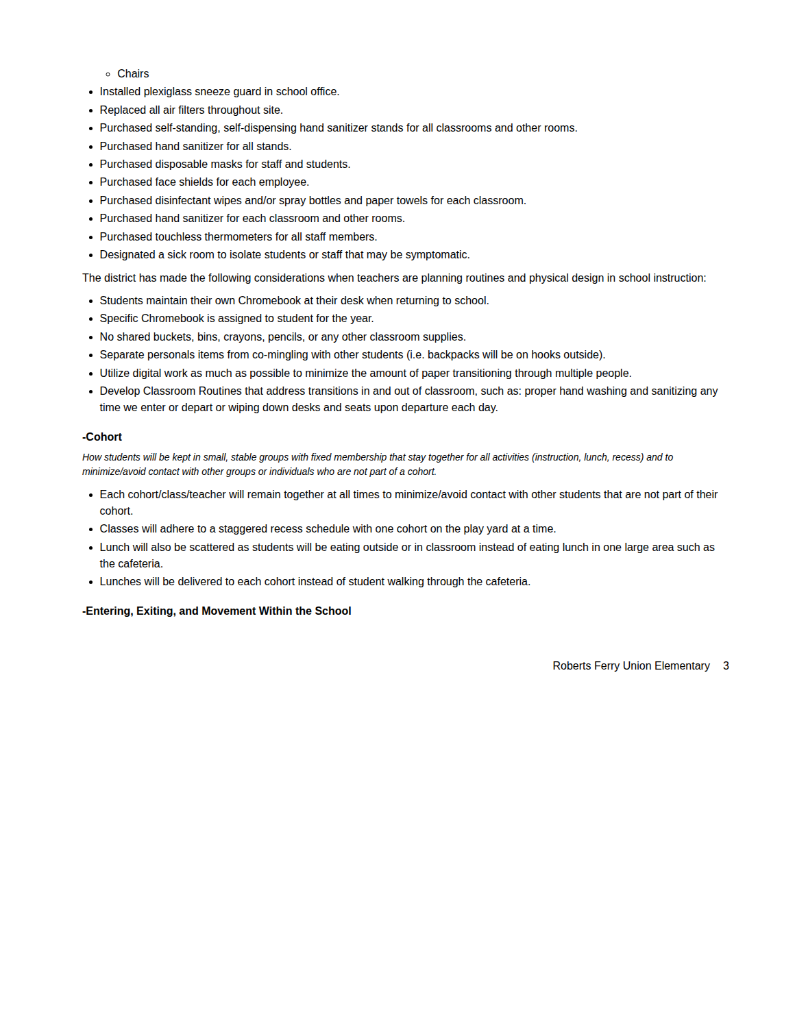Chairs
Installed plexiglass sneeze guard in school office.
Replaced all air filters throughout site.
Purchased self-standing, self-dispensing hand sanitizer stands for all classrooms and other rooms.
Purchased hand sanitizer for all stands.
Purchased disposable masks for staff and students.
Purchased face shields for each employee.
Purchased disinfectant wipes and/or spray bottles and paper towels for each classroom.
Purchased hand sanitizer for each classroom and other rooms.
Purchased touchless thermometers for all staff members.
Designated a sick room to isolate students or staff that may be symptomatic.
The district has made the following considerations when teachers are planning routines and physical design in school instruction:
Students maintain their own Chromebook at their desk when returning to school.
Specific Chromebook is assigned to student for the year.
No shared buckets, bins, crayons, pencils, or any other classroom supplies.
Separate personals items from co-mingling with other students (i.e. backpacks will be on hooks outside).
Utilize digital work as much as possible to minimize the amount of paper transitioning through multiple people.
Develop Classroom Routines that address transitions in and out of classroom, such as: proper hand washing and sanitizing any time we enter or depart or wiping down desks and seats upon departure each day.
-Cohort
How students will be kept in small, stable groups with fixed membership that stay together for all activities (instruction, lunch, recess) and to minimize/avoid contact with other groups or individuals who are not part of a cohort.
Each cohort/class/teacher will remain together at all times to minimize/avoid contact with other students that are not part of their cohort.
Classes will adhere to a staggered recess schedule with one cohort on the play yard at a time.
Lunch will also be scattered as students will be eating outside or in classroom instead of eating lunch in one large area such as the cafeteria.
Lunches will be delivered to each cohort instead of student walking through the cafeteria.
-Entering, Exiting, and Movement Within the School
Roberts Ferry Union Elementary3